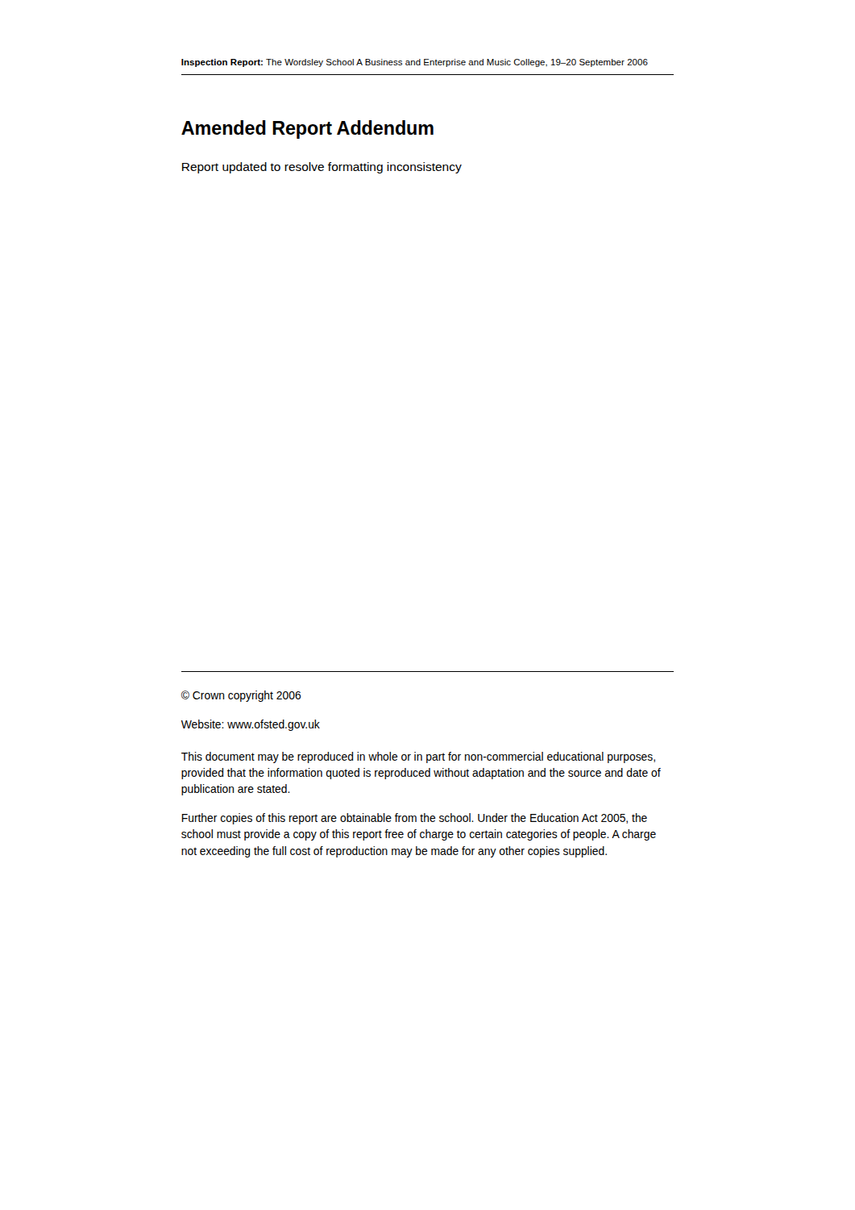Inspection Report: The Wordsley School A Business and Enterprise and Music College, 19–20 September 2006
Amended Report Addendum
Report updated to resolve formatting inconsistency
© Crown copyright 2006
Website: www.ofsted.gov.uk
This document may be reproduced in whole or in part for non-commercial educational purposes, provided that the information quoted is reproduced without adaptation and the source and date of publication are stated.
Further copies of this report are obtainable from the school. Under the Education Act 2005, the school must provide a copy of this report free of charge to certain categories of people. A charge not exceeding the full cost of reproduction may be made for any other copies supplied.